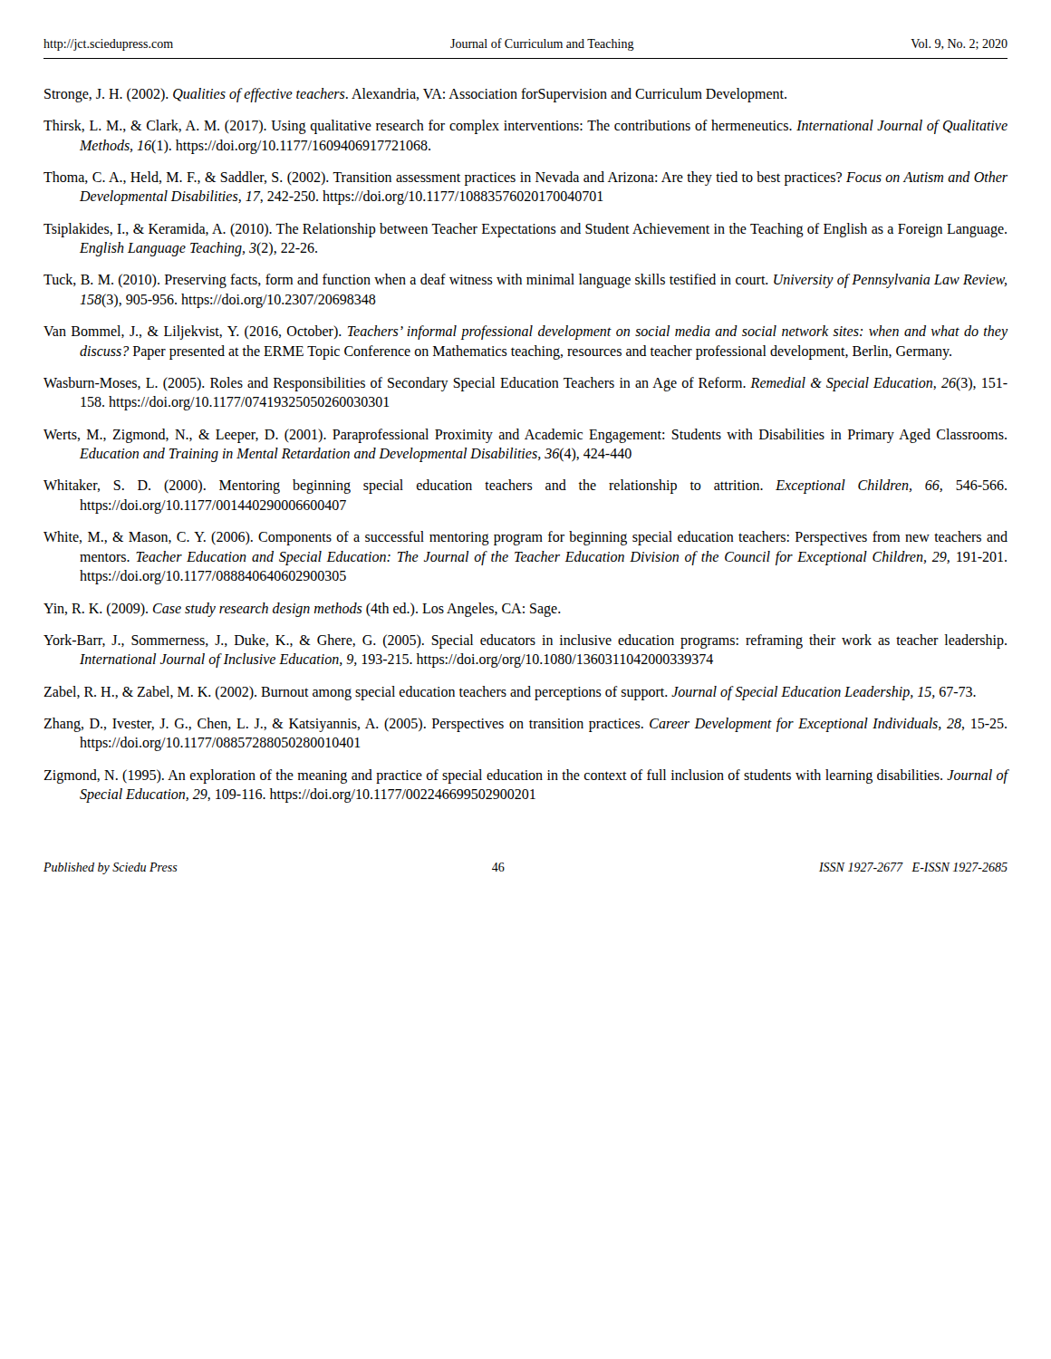http://jct.sciedupress.com Journal of Curriculum and Teaching Vol. 9, No. 2; 2020
Stronge, J. H. (2002). Qualities of effective teachers. Alexandria, VA: Association forSupervision and Curriculum Development.
Thirsk, L. M., & Clark, A. M. (2017). Using qualitative research for complex interventions: The contributions of hermeneutics. International Journal of Qualitative Methods, 16(1). https://doi.org/10.1177/1609406917721068.
Thoma, C. A., Held, M. F., & Saddler, S. (2002). Transition assessment practices in Nevada and Arizona: Are they tied to best practices? Focus on Autism and Other Developmental Disabilities, 17, 242-250. https://doi.org/10.1177/10883576020170040701
Tsiplakides, I., & Keramida, A. (2010). The Relationship between Teacher Expectations and Student Achievement in the Teaching of English as a Foreign Language. English Language Teaching, 3(2), 22-26.
Tuck, B. M. (2010). Preserving facts, form and function when a deaf witness with minimal language skills testified in court. University of Pennsylvania Law Review, 158(3), 905-956. https://doi.org/10.2307/20698348
Van Bommel, J., & Liljekvist, Y. (2016, October). Teachers’ informal professional development on social media and social network sites: when and what do they discuss? Paper presented at the ERME Topic Conference on Mathematics teaching, resources and teacher professional development, Berlin, Germany.
Wasburn-Moses, L. (2005). Roles and Responsibilities of Secondary Special Education Teachers in an Age of Reform. Remedial & Special Education, 26(3), 151-158. https://doi.org/10.1177/07419325050260030301
Werts, M., Zigmond, N., & Leeper, D. (2001). Paraprofessional Proximity and Academic Engagement: Students with Disabilities in Primary Aged Classrooms. Education and Training in Mental Retardation and Developmental Disabilities, 36(4), 424-440
Whitaker, S. D. (2000). Mentoring beginning special education teachers and the relationship to attrition. Exceptional Children, 66, 546-566. https://doi.org/10.1177/001440290006600407
White, M., & Mason, C. Y. (2006). Components of a successful mentoring program for beginning special education teachers: Perspectives from new teachers and mentors. Teacher Education and Special Education: The Journal of the Teacher Education Division of the Council for Exceptional Children, 29, 191-201. https://doi.org/10.1177/088840640602900305
Yin, R. K. (2009). Case study research design methods (4th ed.). Los Angeles, CA: Sage.
York-Barr, J., Sommerness, J., Duke, K., & Ghere, G. (2005). Special educators in inclusive education programs: reframing their work as teacher leadership. International Journal of Inclusive Education, 9, 193-215. https://doi.org/org/10.1080/1360311042000339374
Zabel, R. H., & Zabel, M. K. (2002). Burnout among special education teachers and perceptions of support. Journal of Special Education Leadership, 15, 67-73.
Zhang, D., Ivester, J. G., Chen, L. J., & Katsiyannis, A. (2005). Perspectives on transition practices. Career Development for Exceptional Individuals, 28, 15-25. https://doi.org/10.1177/08857288050280010401
Zigmond, N. (1995). An exploration of the meaning and practice of special education in the context of full inclusion of students with learning disabilities. Journal of Special Education, 29, 109-116. https://doi.org/10.1177/002246699502900201
Published by Sciedu Press 46 ISSN 1927-2677 E-ISSN 1927-2685